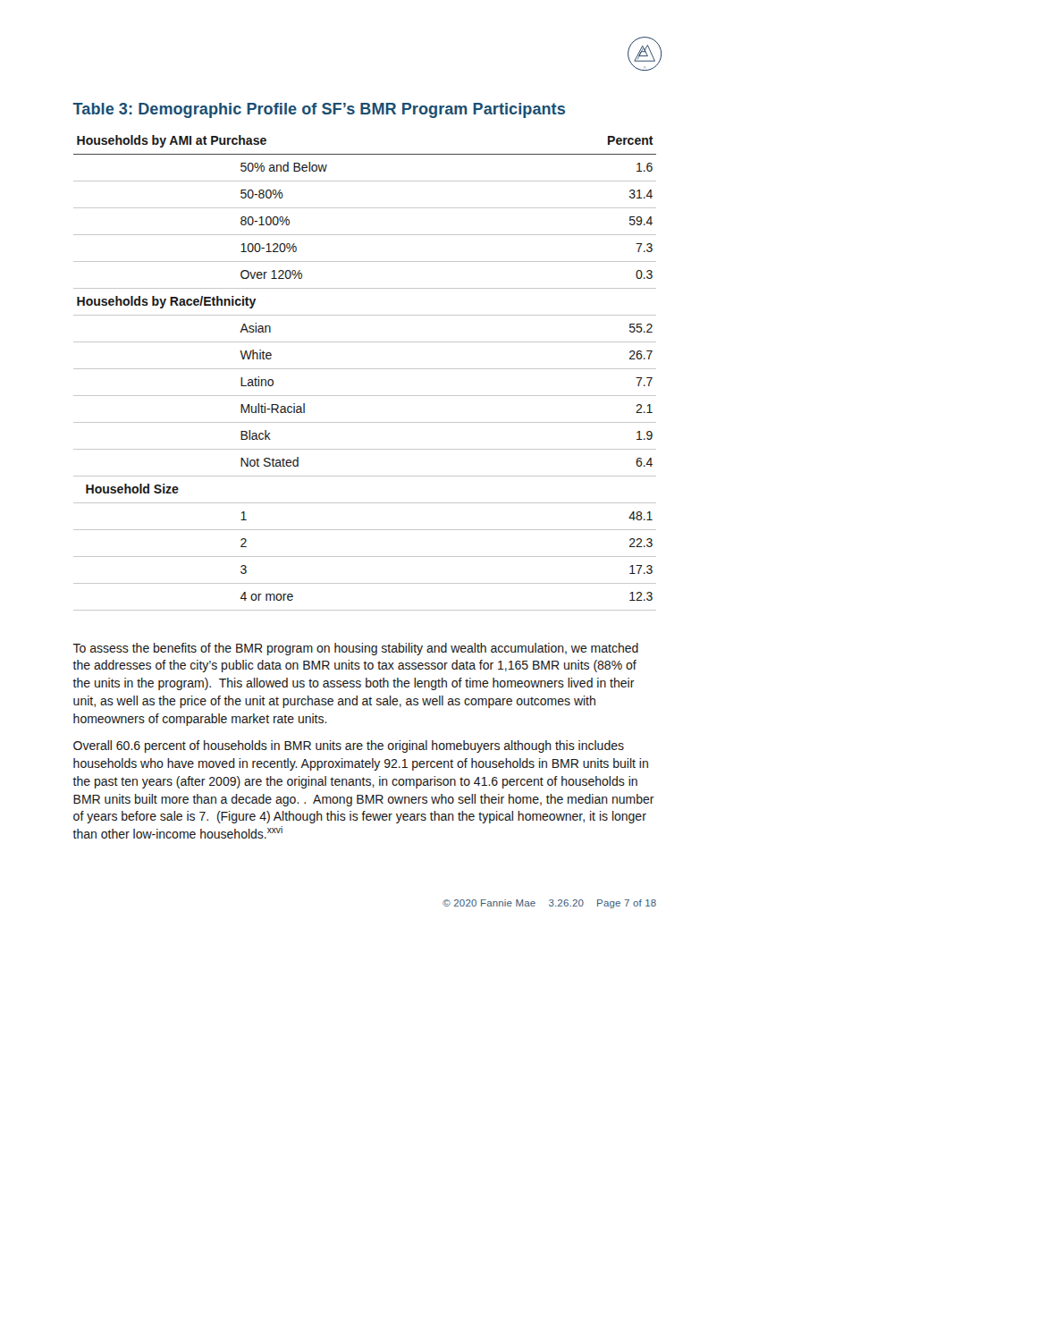®
Table 3: Demographic Profile of SF’s BMR Program Participants
| Households by AMI at Purchase | Percent |
| --- | --- |
| | 50% and Below | 1.6 |
| | 50-80% | 31.4 |
| | 80-100% | 59.4 |
| | 100-120% | 7.3 |
| | Over 120% | 0.3 |
| Households by Race/Ethnicity | |
| | Asian | 55.2 |
| | White | 26.7 |
| | Latino | 7.7 |
| | Multi-Racial | 2.1 |
| | Black | 1.9 |
| | Not Stated | 6.4 |
| Household Size | |
| | 1 | 48.1 |
| | 2 | 22.3 |
| | 3 | 17.3 |
| | 4 or more | 12.3 |
To assess the benefits of the BMR program on housing stability and wealth accumulation, we matched the addresses of the city’s public data on BMR units to tax assessor data for 1,165 BMR units (88% of the units in the program). This allowed us to assess both the length of time homeowners lived in their unit, as well as the price of the unit at purchase and at sale, as well as compare outcomes with homeowners of comparable market rate units.
Overall 60.6 percent of households in BMR units are the original homebuyers although this includes households who have moved in recently. Approximately 92.1 percent of households in BMR units built in the past ten years (after 2009) are the original tenants, in comparison to 41.6 percent of households in BMR units built more than a decade ago. . Among BMR owners who sell their home, the median number of years before sale is 7. (Figure 4) Although this is fewer years than the typical homeowner, it is longer than other low-income households.xxvi
© 2020 Fannie Mae 3.26.20 Page 7 of 18